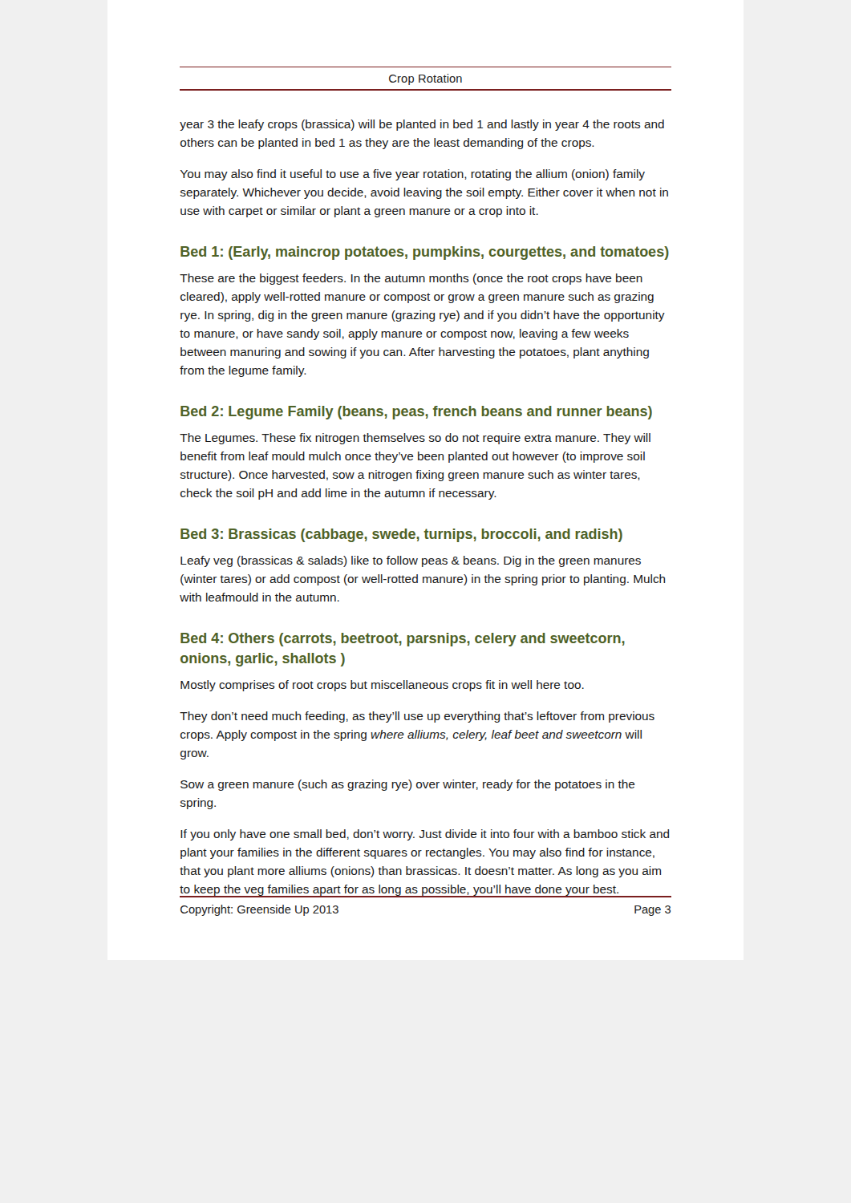Crop Rotation
year 3 the leafy crops (brassica) will be planted in bed 1 and lastly in year 4 the roots and others can be planted in bed 1 as they are the least demanding of the crops.
You may also find it useful to use a five year rotation, rotating the allium (onion) family separately. Whichever you decide, avoid leaving the soil empty. Either cover it when not in use with carpet or similar or plant a green manure or a crop into it.
Bed 1: (Early, maincrop potatoes, pumpkins, courgettes, and tomatoes)
These are the biggest feeders. In the autumn months (once the root crops have been cleared), apply well-rotted manure or compost or grow a green manure such as grazing rye. In spring, dig in the green manure (grazing rye) and if you didn’t have the opportunity to manure, or have sandy soil, apply manure or compost now, leaving a few weeks between manuring and sowing if you can. After harvesting the potatoes, plant anything from the legume family.
Bed 2: Legume Family (beans, peas, french beans and runner beans)
The Legumes. These fix nitrogen themselves so do not require extra manure. They will benefit from leaf mould mulch once they’ve been planted out however (to improve soil structure). Once harvested, sow a nitrogen fixing green manure such as winter tares, check the soil pH and add lime in the autumn if necessary.
Bed 3: Brassicas (cabbage, swede, turnips, broccoli, and radish)
Leafy veg (brassicas & salads) like to follow peas & beans. Dig in the green manures (winter tares) or add compost (or well-rotted manure) in the spring prior to planting. Mulch with leafmould in the autumn.
Bed 4: Others (carrots, beetroot, parsnips, celery and sweetcorn, onions, garlic, shallots )
Mostly comprises of root crops but miscellaneous crops fit in well here too.
They don’t need much feeding, as they’ll use up everything that’s leftover from previous crops. Apply compost in the spring where alliums, celery, leaf beet and sweetcorn will grow.
Sow a green manure (such as grazing rye) over winter, ready for the potatoes in the spring.
If you only have one small bed, don’t worry. Just divide it into four with a bamboo stick and plant your families in the different squares or rectangles. You may also find for instance, that you plant more alliums (onions) than brassicas. It doesn’t matter. As long as you aim to keep the veg families apart for as long as possible, you’ll have done your best.
Copyright: Greenside Up 2013 Page 3